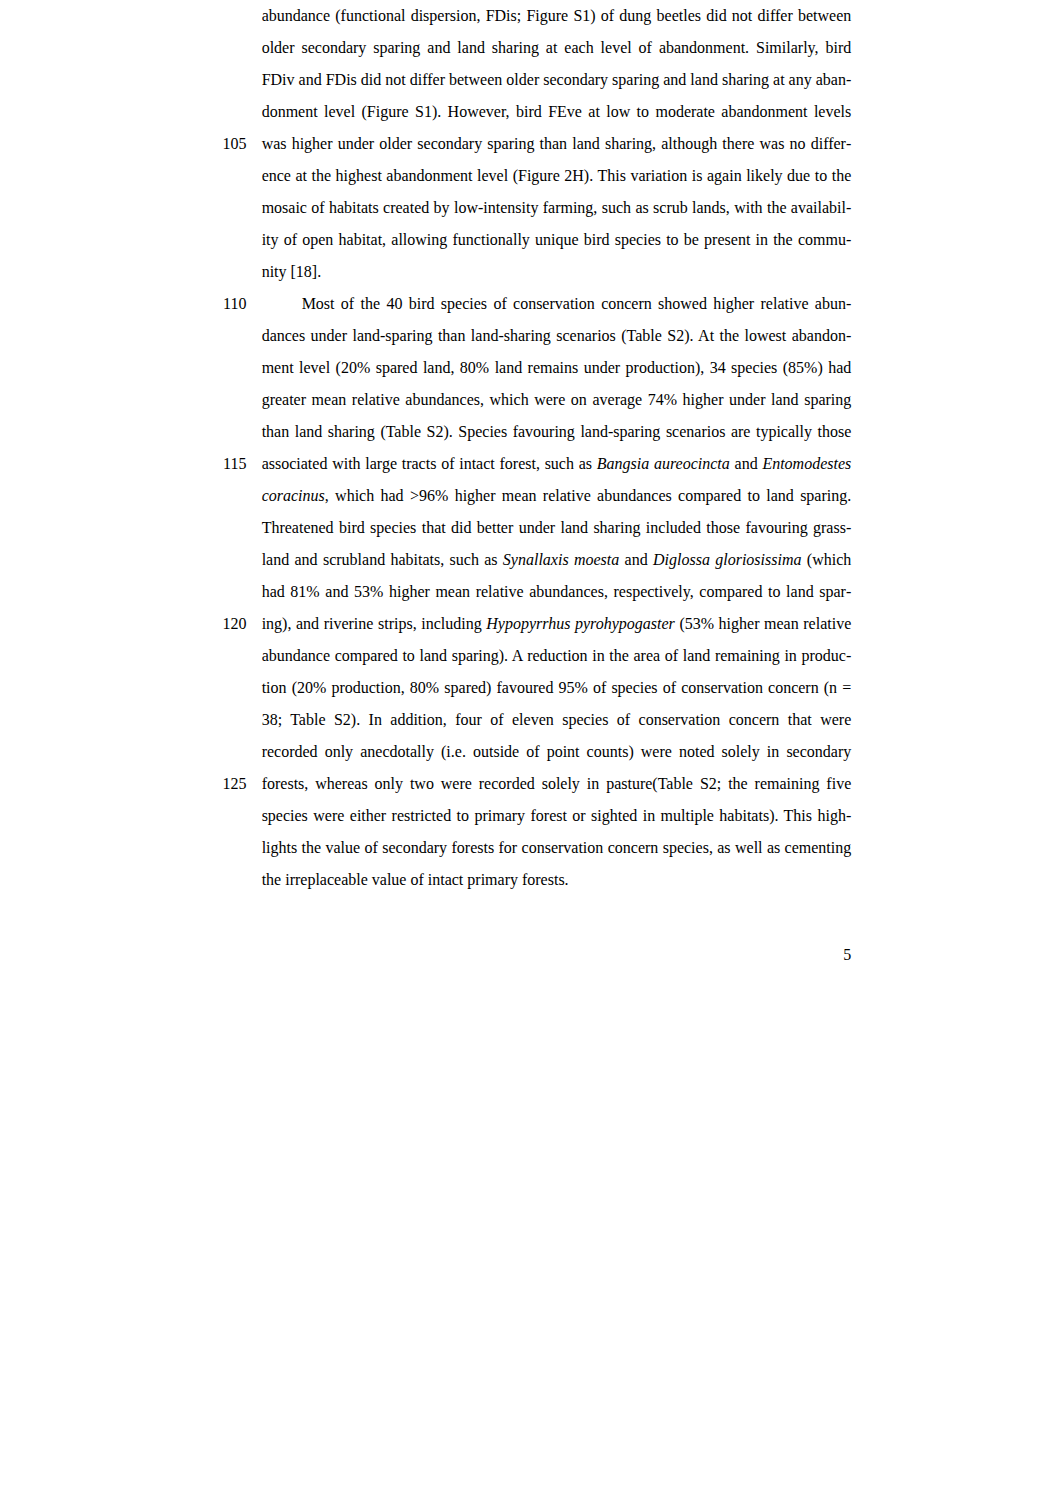abundance (functional dispersion, FDis; Figure S1) of dung beetles did not differ between older secondary sparing and land sharing at each level of abandonment. Similarly, bird FDiv and FDis did not differ between older secondary sparing and land sharing at any abandonment level (Figure S1). However, bird FEve at low to moderate abandonment levels was higher under older secondary sparing than land sharing, although there was no difference at the highest abandonment level (Figure 2H). This variation is again likely due to the mosaic of habitats created by low-intensity farming, such as scrub lands, with the availability of open habitat, allowing functionally unique bird species to be present in the community [18].
Most of the 40 bird species of conservation concern showed higher relative abundances under land-sparing than land-sharing scenarios (Table S2). At the lowest abandonment level (20% spared land, 80% land remains under production), 34 species (85%) had greater mean relative abundances, which were on average 74% higher under land sparing than land sharing (Table S2). Species favouring land-sparing scenarios are typically those associated with large tracts of intact forest, such as Bangsia aureocincta and Entomodestes coracinus, which had >96% higher mean relative abundances compared to land sparing. Threatened bird species that did better under land sharing included those favouring grassland and scrubland habitats, such as Synallaxis moesta and Diglossa gloriosissima (which had 81% and 53% higher mean relative abundances, respectively, compared to land sparing), and riverine strips, including Hypopyrrhus pyrohypogaster (53% higher mean relative abundance compared to land sparing). A reduction in the area of land remaining in production (20% production, 80% spared) favoured 95% of species of conservation concern (n = 38; Table S2). In addition, four of eleven species of conservation concern that were recorded only anecdotally (i.e. outside of point counts) were noted solely in secondary forests, whereas only two were recorded solely in pasture(Table S2; the remaining five species were either restricted to primary forest or sighted in multiple habitats). This highlights the value of secondary forests for conservation concern species, as well as cementing the irreplaceable value of intact primary forests.
105
110
115
120
125
5